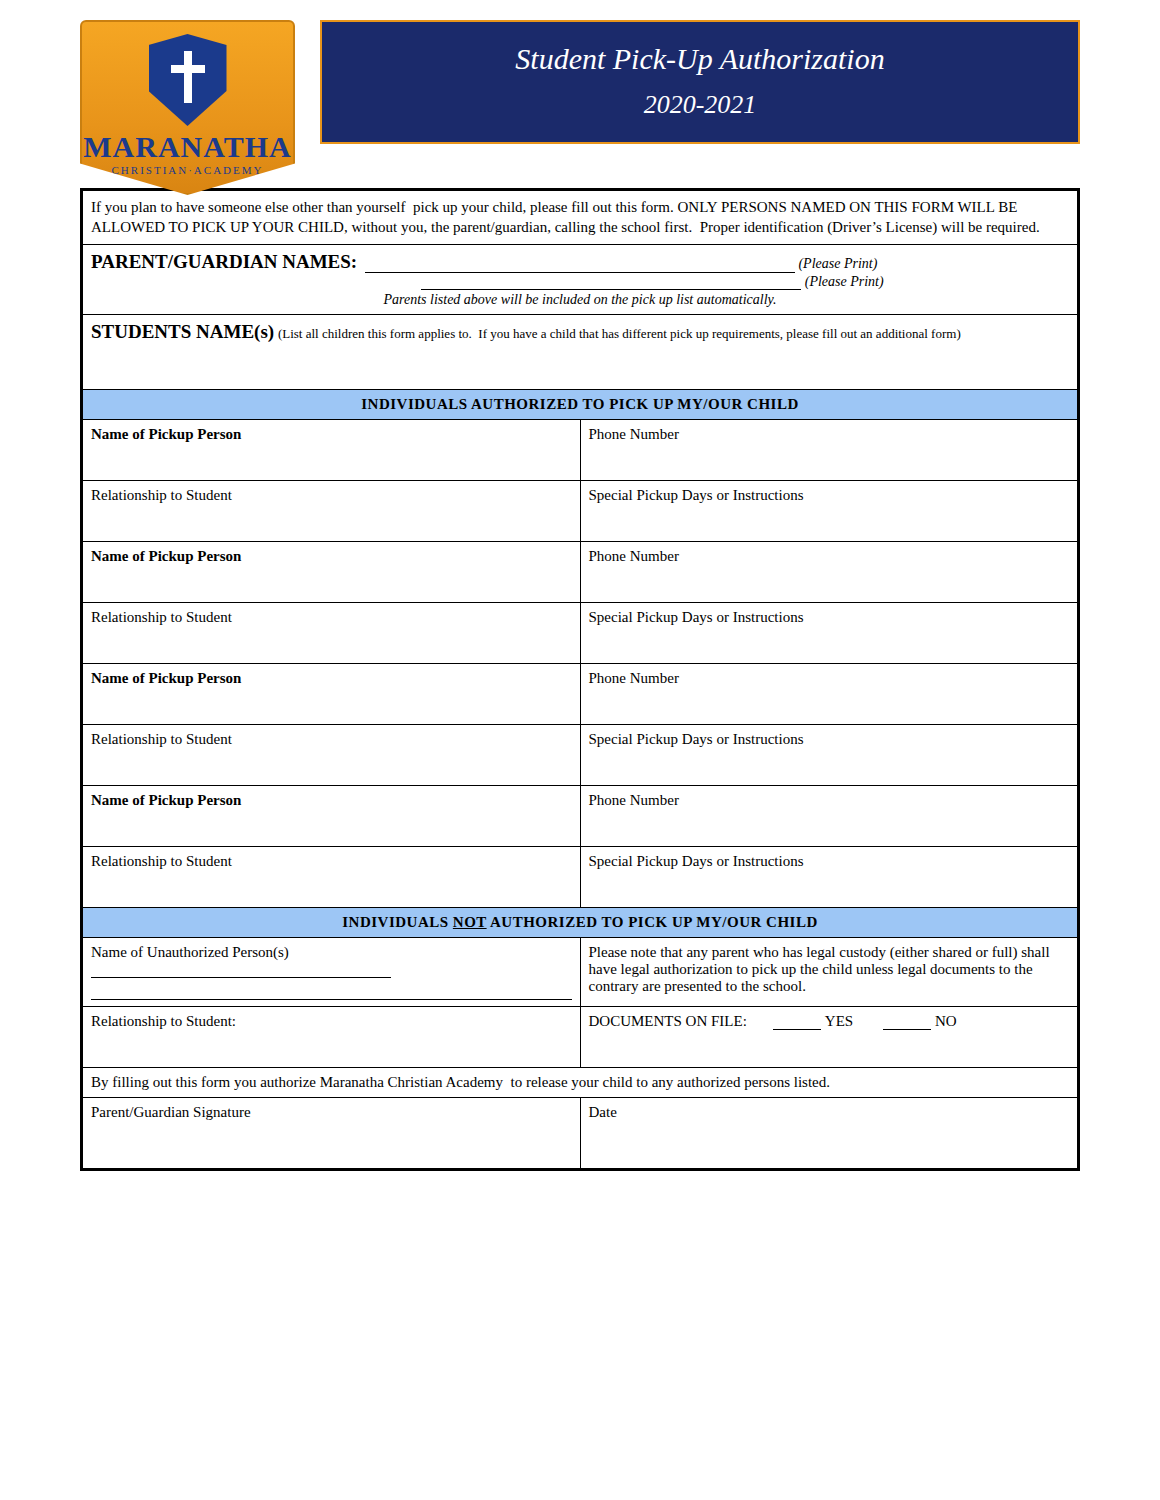MARANATHA
CHRISTIAN·ACADEMY
Student Pick-Up Authorization
2020-2021
| If you plan to have someone else other than yourself pick up your child, please fill out this form. ONLY PERSONS NAMED ON THIS FORM WILL BE ALLOWED TO PICK UP YOUR CHILD, without you, the parent/guardian, calling the school first. Proper identification (Driver’s License) will be required. |
| PARENT/GUARDIAN NAMES: (Please Print) (Please Print) Parents listed above will be included on the pick up list automatically. |
| STUDENTS NAME(s) (List all children this form applies to. If you have a child that has different pick up requirements, please fill out an additional form) |
| INDIVIDUALS AUTHORIZED TO PICK UP MY/OUR CHILD |
| Name of Pickup Person | Phone Number |
| Relationship to Student | Special Pickup Days or Instructions |
| Name of Pickup Person | Phone Number |
| Relationship to Student | Special Pickup Days or Instructions |
| Name of Pickup Person | Phone Number |
| Relationship to Student | Special Pickup Days or Instructions |
| Name of Pickup Person | Phone Number |
| Relationship to Student | Special Pickup Days or Instructions |
| INDIVIDUALS NOT AUTHORIZED TO PICK UP MY/OUR CHILD |
| Name of Unauthorized Person(s) | Please note that any parent who has legal custody (either shared or full) shall have legal authorization to pick up the child unless legal documents to the contrary are presented to the school. |
| Relationship to Student: | DOCUMENTS ON FILE: YES NO |
| By filling out this form you authorize Maranatha Christian Academy to release your child to any authorized persons listed. |
| Parent/Guardian Signature | Date |